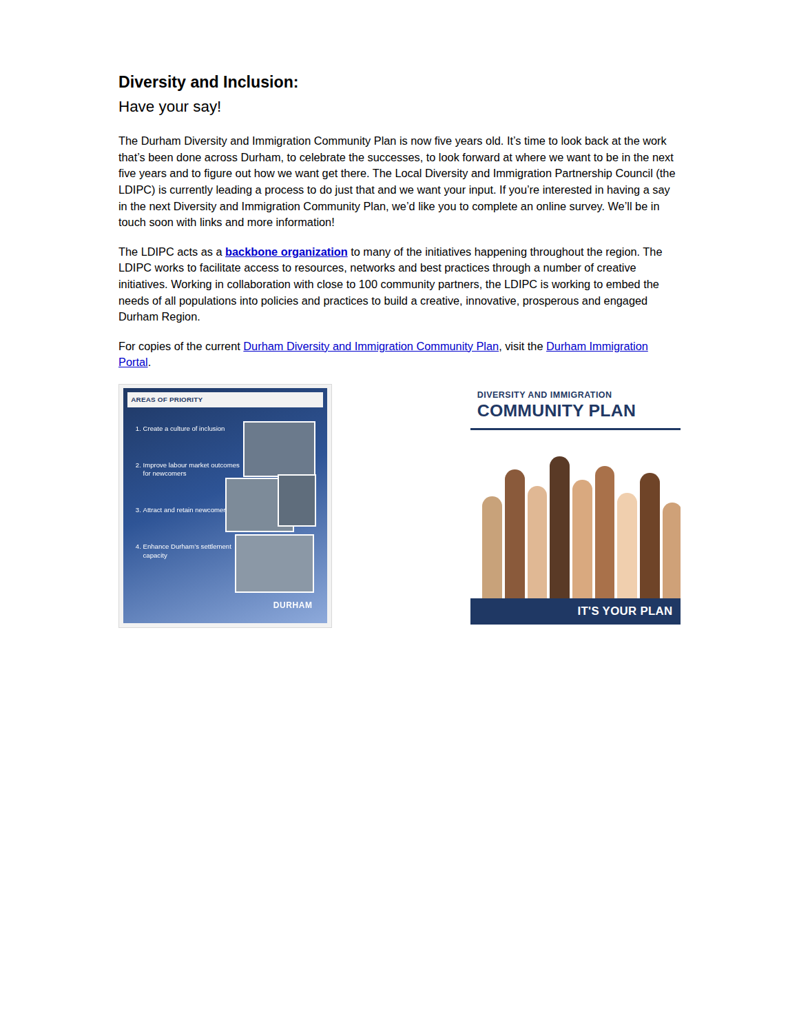Diversity and Inclusion:
Have your say!
The Durham Diversity and Immigration Community Plan is now five years old. It’s time to look back at the work that’s been done across Durham, to celebrate the successes, to look forward at where we want to be in the next five years and to figure out how we want get there. The Local Diversity and Immigration Partnership Council (the LDIPC) is currently leading a process to do just that and we want your input. If you’re interested in having a say in the next Diversity and Immigration Community Plan, we’d like you to complete an online survey. We’ll be in touch soon with links and more information!
The LDIPC acts as a backbone organization to many of the initiatives happening throughout the region. The LDIPC works to facilitate access to resources, networks and best practices through a number of creative initiatives. Working in collaboration with close to 100 community partners, the LDIPC is working to embed the needs of all populations into policies and practices to build a creative, innovative, prosperous and engaged Durham Region.
For copies of the current Durham Diversity and Immigration Community Plan, visit the Durham Immigration Portal.
AREAS OF PRIORITY
Create a culture of inclusion
Improve labour market outcomes for newcomers
Attract and retain newcomers
Enhance Durham’s settlement capacity
DURHAM
DIVERSITY AND IMMIGRATION
COMMUNITY PLAN
IT'S YOUR PLAN